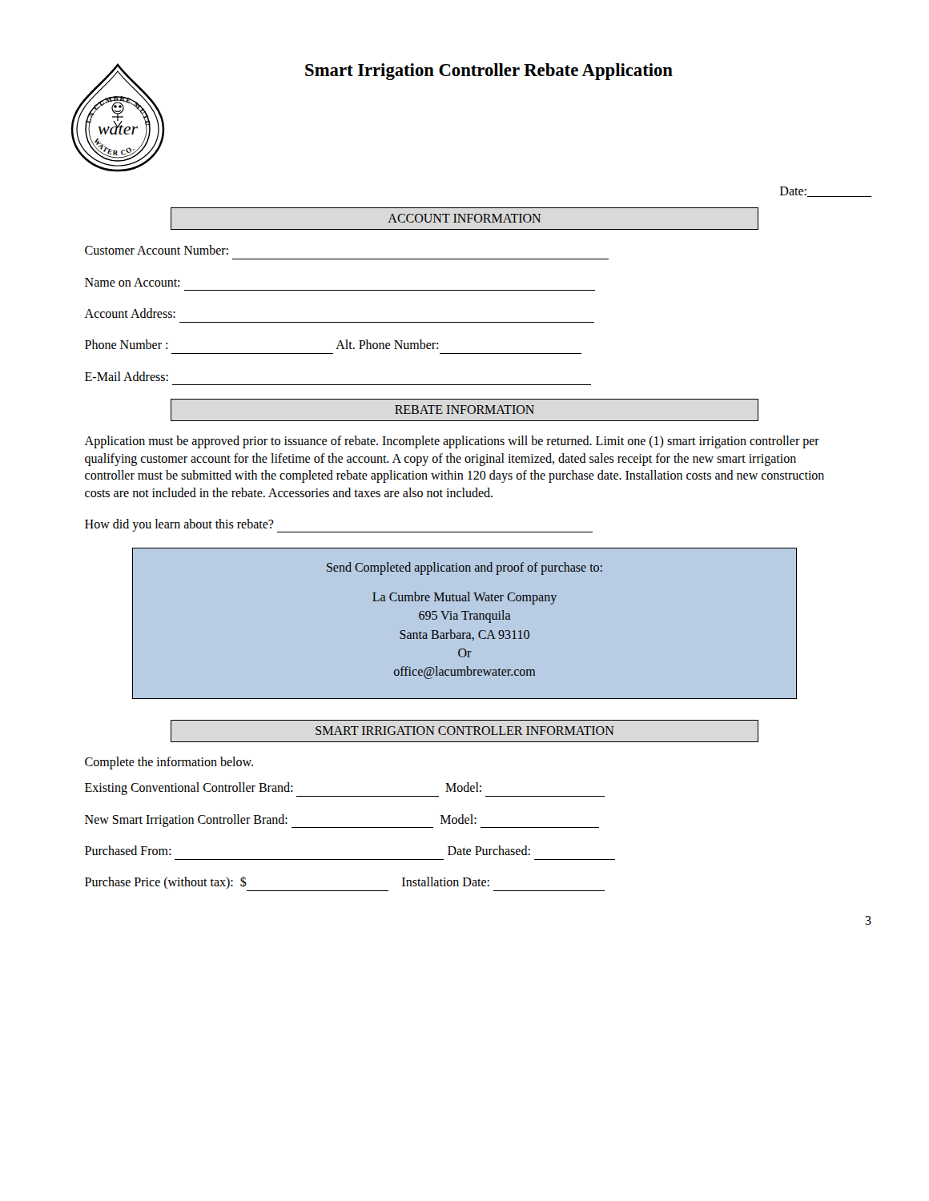LA CUMBRE MUTUAL WATER CO. water
Smart Irrigation Controller Rebate Application
Date:__________
ACCOUNT INFORMATION
Customer Account Number:
Name on Account:
Account Address:
Phone Number : Alt. Phone Number:
E-Mail Address:
REBATE INFORMATION
Application must be approved prior to issuance of rebate. Incomplete applications will be returned. Limit one (1) smart irrigation controller per qualifying customer account for the lifetime of the account. A copy of the original itemized, dated sales receipt for the new smart irrigation controller must be submitted with the completed rebate application within 120 days of the purchase date. Installation costs and new construction costs are not included in the rebate. Accessories and taxes are also not included.
How did you learn about this rebate?
Send Completed application and proof of purchase to:
La Cumbre Mutual Water Company
695 Via Tranquila
Santa Barbara, CA 93110
Or
office@lacumbrewater.com
SMART IRRIGATION CONTROLLER INFORMATION
Complete the information below.
Existing Conventional Controller Brand: Model:
New Smart Irrigation Controller Brand: Model:
Purchased From: Date Purchased:
Purchase Price (without tax): $ Installation Date:
3